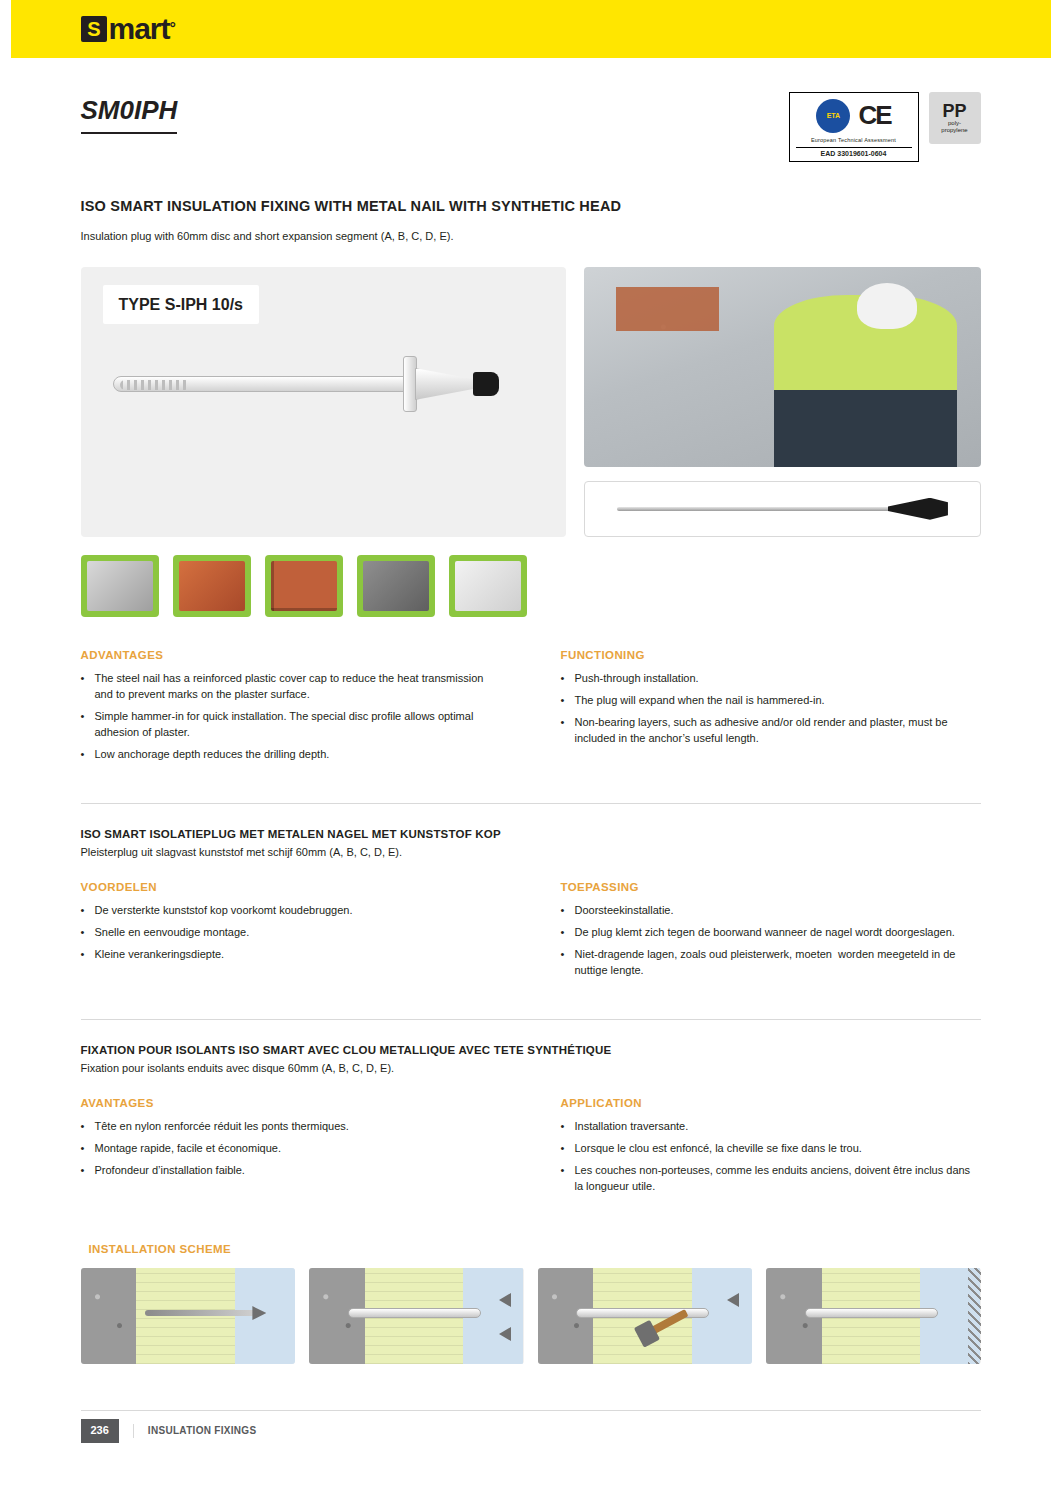Smart°
SM0IPH
ETA
CE
European Technical Assessment
EAD 33019601-0604
PP
poly-
propylene
ISO SMART INSULATION FIXING WITH METAL NAIL WITH SYNTHETIC HEAD
Insulation plug with 60mm disc and short expansion segment (A, B, C, D, E).
TYPE S-IPH 10/s
ADVANTAGES
The steel nail has a reinforced plastic cover cap to reduce the heat transmission and to prevent marks on the plaster surface.
Simple hammer-in for quick installation. The special disc profile allows optimal adhesion of plaster.
Low anchorage depth reduces the drilling depth.
FUNCTIONING
Push-through installation.
The plug will expand when the nail is hammered-in.
Non-bearing layers, such as adhesive and/or old render and plaster, must be included in the anchor’s useful length.
ISO SMART ISOLATIEPLUG MET METALEN NAGEL MET KUNSTSTOF KOP
Pleisterplug uit slagvast kunststof met schijf 60mm (A, B, C, D, E).
VOORDELEN
De versterkte kunststof kop voorkomt koudebruggen.
Snelle en eenvoudige montage.
Kleine verankeringsdiepte.
TOEPASSING
Doorsteekinstallatie.
De plug klemt zich tegen de boorwand wanneer de nagel wordt doorgeslagen.
Niet-dragende lagen, zoals oud pleisterwerk, moeten worden meegeteld in de nuttige lengte.
FIXATION POUR ISOLANTS ISO SMART AVEC CLOU METALLIQUE AVEC TETE SYNTHÉTIQUE
Fixation pour isolants enduits avec disque 60mm (A, B, C, D, E).
AVANTAGES
Tête en nylon renforcée réduit les ponts thermiques.
Montage rapide, facile et économique.
Profondeur d’installation faible.
APPLICATION
Installation traversante.
Lorsque le clou est enfoncé, la cheville se fixe dans le trou.
Les couches non-porteuses, comme les enduits anciens, doivent être inclus dans la longueur utile.
INSTALLATION SCHEME
236
INSULATION FIXINGS